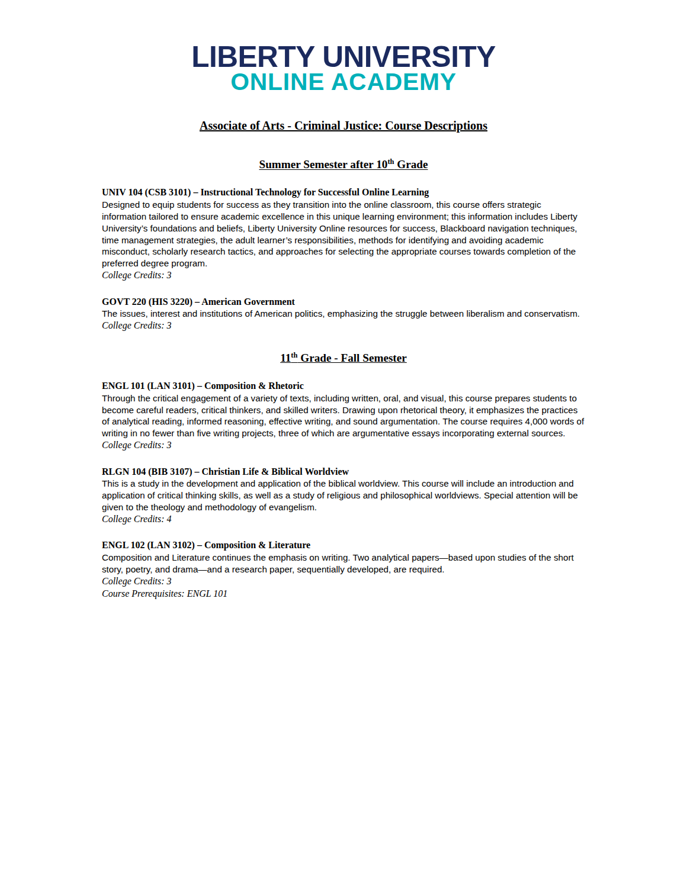LIBERTY UNIVERSITY ONLINE ACADEMY
Associate of Arts - Criminal Justice: Course Descriptions
Summer Semester after 10th Grade
UNIV 104 (CSB 3101) – Instructional Technology for Successful Online Learning
Designed to equip students for success as they transition into the online classroom, this course offers strategic information tailored to ensure academic excellence in this unique learning environment; this information includes Liberty University’s foundations and beliefs, Liberty University Online resources for success, Blackboard navigation techniques, time management strategies, the adult learner’s responsibilities, methods for identifying and avoiding academic misconduct, scholarly research tactics, and approaches for selecting the appropriate courses towards completion of the preferred degree program.
College Credits: 3
GOVT 220 (HIS 3220) – American Government
The issues, interest and institutions of American politics, emphasizing the struggle between liberalism and conservatism.
College Credits: 3
11th Grade - Fall Semester
ENGL 101 (LAN 3101) – Composition & Rhetoric
Through the critical engagement of a variety of texts, including written, oral, and visual, this course prepares students to become careful readers, critical thinkers, and skilled writers. Drawing upon rhetorical theory, it emphasizes the practices of analytical reading, informed reasoning, effective writing, and sound argumentation. The course requires 4,000 words of writing in no fewer than five writing projects, three of which are argumentative essays incorporating external sources.
College Credits: 3
RLGN 104 (BIB 3107) – Christian Life & Biblical Worldview
This is a study in the development and application of the biblical worldview. This course will include an introduction and application of critical thinking skills, as well as a study of religious and philosophical worldviews. Special attention will be given to the theology and methodology of evangelism.
College Credits: 4
ENGL 102 (LAN 3102) – Composition & Literature
Composition and Literature continues the emphasis on writing. Two analytical papers—based upon studies of the short story, poetry, and drama—and a research paper, sequentially developed, are required.
College Credits: 3
Course Prerequisites: ENGL 101